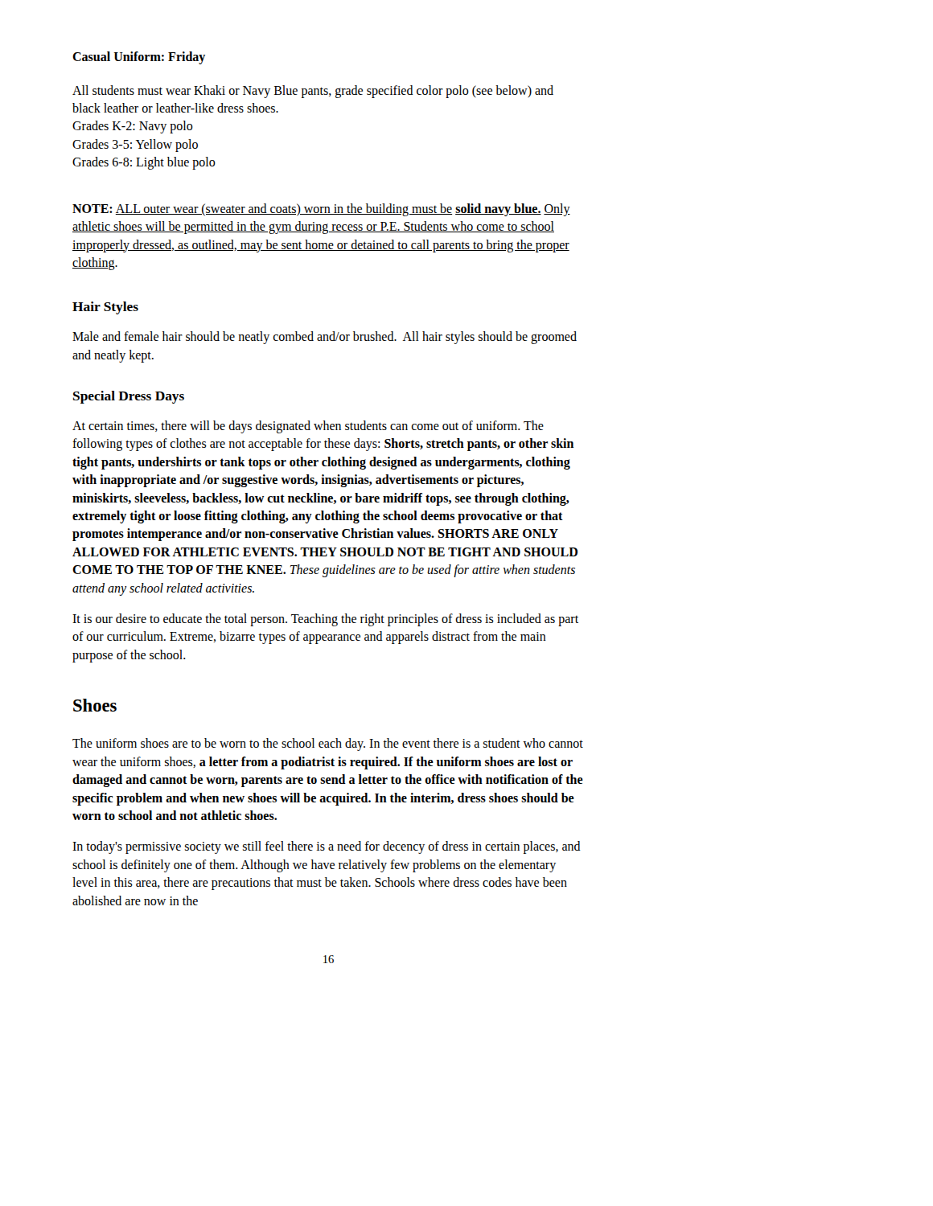Casual Uniform: Friday
All students must wear Khaki or Navy Blue pants, grade specified color polo (see below) and black leather or leather-like dress shoes.
Grades K-2: Navy polo
Grades 3-5: Yellow polo
Grades 6-8: Light blue polo
NOTE: ALL outer wear (sweater and coats) worn in the building must be solid navy blue. Only athletic shoes will be permitted in the gym during recess or P.E. Students who come to school improperly dressed, as outlined, may be sent home or detained to call parents to bring the proper clothing.
Hair Styles
Male and female hair should be neatly combed and/or brushed. All hair styles should be groomed and neatly kept.
Special Dress Days
At certain times, there will be days designated when students can come out of uniform. The following types of clothes are not acceptable for these days: Shorts, stretch pants, or other skin tight pants, undershirts or tank tops or other clothing designed as undergarments, clothing with inappropriate and /or suggestive words, insignias, advertisements or pictures, miniskirts, sleeveless, backless, low cut neckline, or bare midriff tops, see through clothing, extremely tight or loose fitting clothing, any clothing the school deems provocative or that promotes intemperance and/or non-conservative Christian values. SHORTS ARE ONLY ALLOWED FOR ATHLETIC EVENTS. THEY SHOULD NOT BE TIGHT AND SHOULD COME TO THE TOP OF THE KNEE. These guidelines are to be used for attire when students attend any school related activities.
It is our desire to educate the total person. Teaching the right principles of dress is included as part of our curriculum. Extreme, bizarre types of appearance and apparels distract from the main purpose of the school.
Shoes
The uniform shoes are to be worn to the school each day. In the event there is a student who cannot wear the uniform shoes, a letter from a podiatrist is required. If the uniform shoes are lost or damaged and cannot be worn, parents are to send a letter to the office with notification of the specific problem and when new shoes will be acquired. In the interim, dress shoes should be worn to school and not athletic shoes.
In today's permissive society we still feel there is a need for decency of dress in certain places, and school is definitely one of them. Although we have relatively few problems on the elementary level in this area, there are precautions that must be taken. Schools where dress codes have been abolished are now in the
16